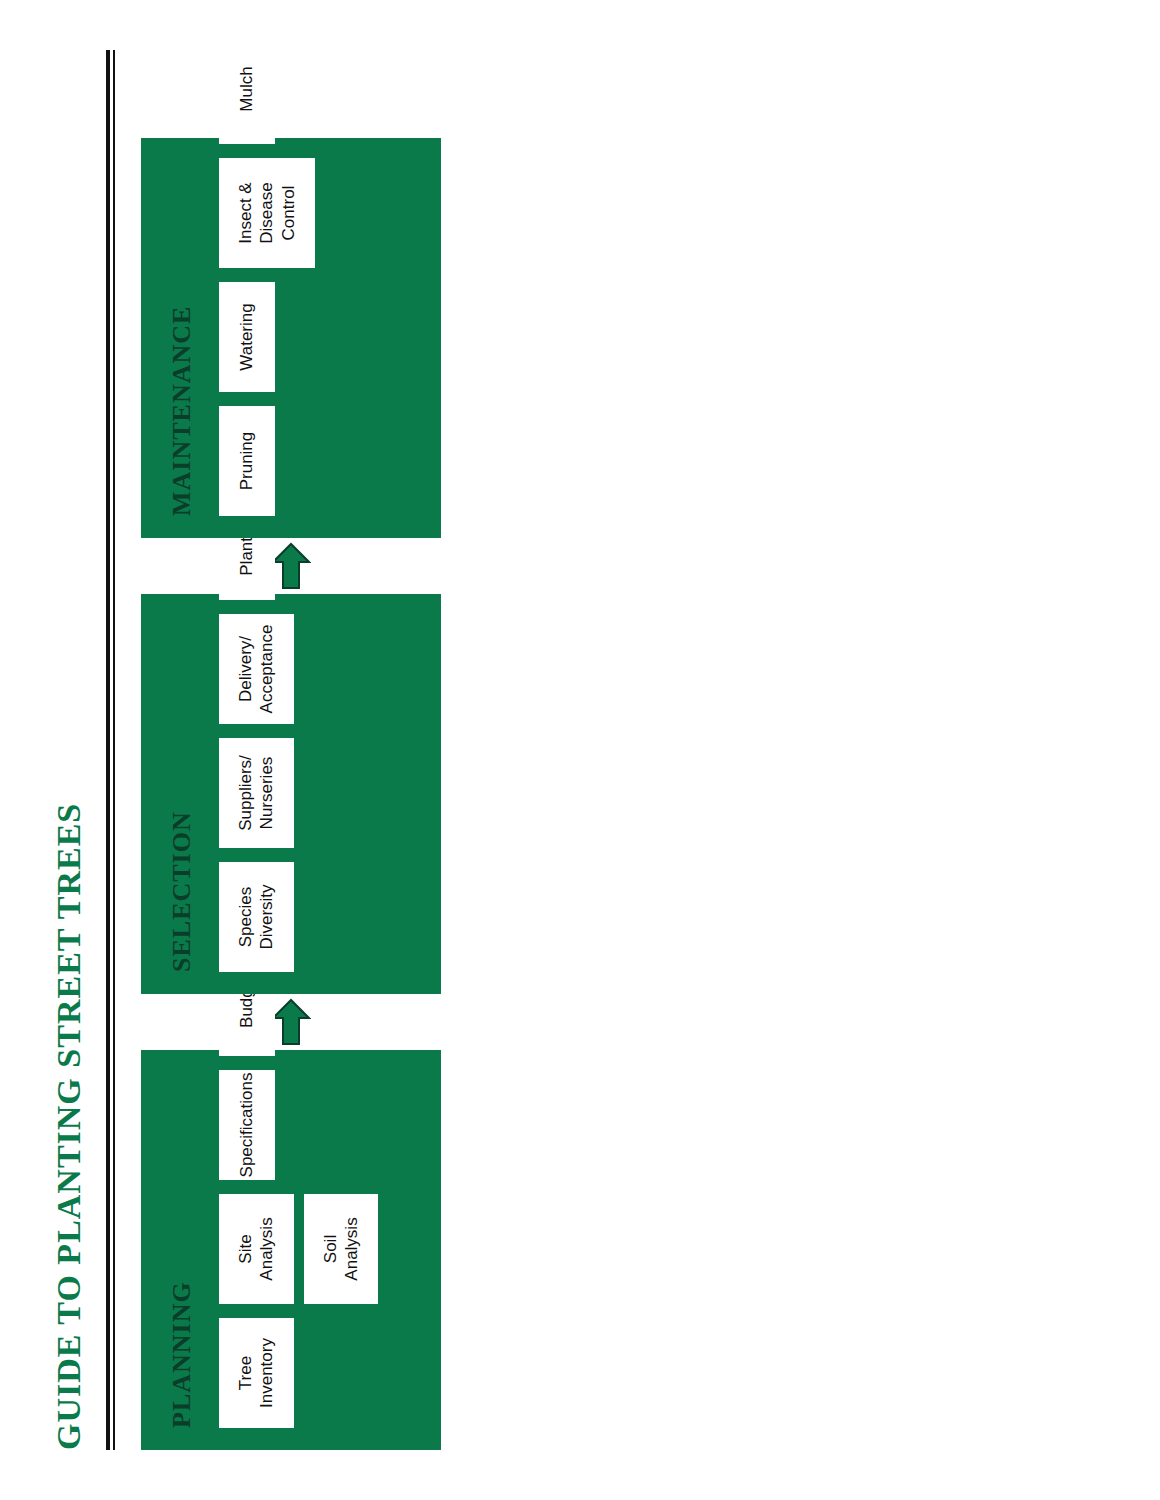GUIDE TO PLANTING STREET TREES
PLANNING
Tree Inventory
Site Analysis
Soil Analysis
Specifications
Budget
SELECTION
Species
Diversity
Suppliers/
Nurseries
Delivery/
Acceptance
Planting
MAINTENANCE
Pruning
Watering
Insect &
Disease Control
Mulch